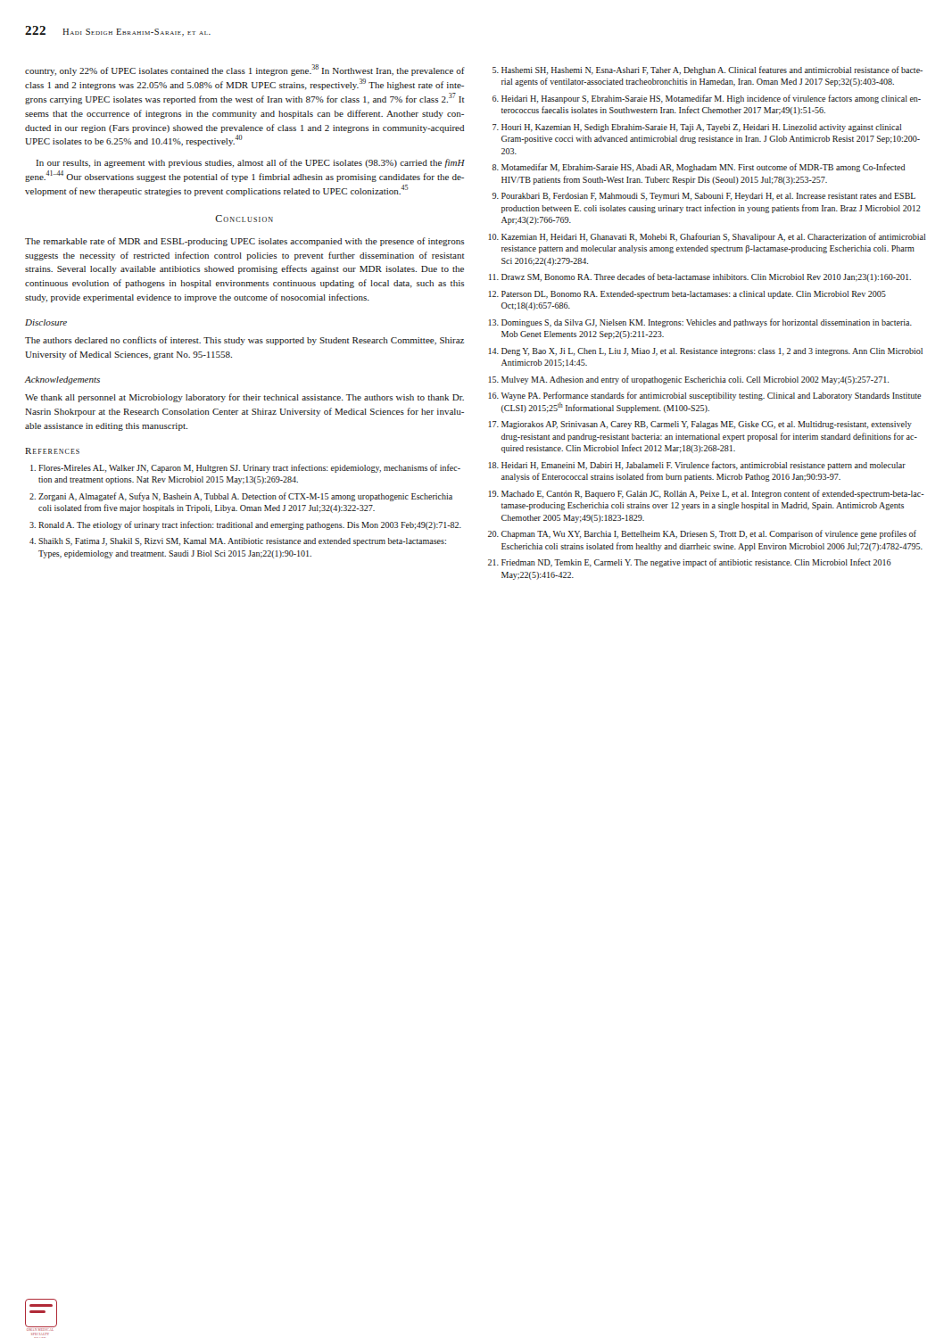222
Hadi Sedigh Ebrahim-Saraie, et al.
country, only 22% of UPEC isolates contained the class 1 integron gene.38 In Northwest Iran, the prevalence of class 1 and 2 integrons was 22.05% and 5.08% of MDR UPEC strains, respectively.39 The highest rate of integrons carrying UPEC isolates was reported from the west of Iran with 87% for class 1, and 7% for class 2.37 It seems that the occurrence of integrons in the community and hospitals can be different. Another study conducted in our region (Fars province) showed the prevalence of class 1 and 2 integrons in community-acquired UPEC isolates to be 6.25% and 10.41%, respectively.40
In our results, in agreement with previous studies, almost all of the UPEC isolates (98.3%) carried the fimH gene.41–44 Our observations suggest the potential of type 1 fimbrial adhesin as promising candidates for the development of new therapeutic strategies to prevent complications related to UPEC colonization.45
Conclusion
The remarkable rate of MDR and ESBL-producing UPEC isolates accompanied with the presence of integrons suggests the necessity of restricted infection control policies to prevent further dissemination of resistant strains. Several locally available antibiotics showed promising effects against our MDR isolates. Due to the continuous evolution of pathogens in hospital environments continuous updating of local data, such as this study, provide experimental evidence to improve the outcome of nosocomial infections.
Disclosure
The authors declared no conflicts of interest. This study was supported by Student Research Committee, Shiraz University of Medical Sciences, grant No. 95-11558.
Acknowledgements
We thank all personnel at Microbiology laboratory for their technical assistance. The authors wish to thank Dr. Nasrin Shokrpour at the Research Consolation Center at Shiraz University of Medical Sciences for her invaluable assistance in editing this manuscript.
References
Flores-Mireles AL, Walker JN, Caparon M, Hultgren SJ. Urinary tract infections: epidemiology, mechanisms of infection and treatment options. Nat Rev Microbiol 2015 May;13(5):269-284.
Zorgani A, Almagatef A, Sufya N, Bashein A, Tubbal A. Detection of CTX-M-15 among uropathogenic Escherichia coli isolated from five major hospitals in Tripoli, Libya. Oman Med J 2017 Jul;32(4):322-327.
Ronald A. The etiology of urinary tract infection: traditional and emerging pathogens. Dis Mon 2003 Feb;49(2):71-82.
Shaikh S, Fatima J, Shakil S, Rizvi SM, Kamal MA. Antibiotic resistance and extended spectrum beta-lactamases: Types, epidemiology and treatment. Saudi J Biol Sci 2015 Jan;22(1):90-101.
Hashemi SH, Hashemi N, Esna-Ashari F, Taher A, Dehghan A. Clinical features and antimicrobial resistance of bacterial agents of ventilator-associated tracheobronchitis in Hamedan, Iran. Oman Med J 2017 Sep;32(5):403-408.
Heidari H, Hasanpour S, Ebrahim-Saraie HS, Motamedifar M. High incidence of virulence factors among clinical enterococcus faecalis isolates in Southwestern Iran. Infect Chemother 2017 Mar;49(1):51-56.
Houri H, Kazemian H, Sedigh Ebrahim-Saraie H, Taji A, Tayebi Z, Heidari H. Linezolid activity against clinical Gram-positive cocci with advanced antimicrobial drug resistance in Iran. J Glob Antimicrob Resist 2017 Sep;10:200-203.
Motamedifar M, Ebrahim-Saraie HS, Abadi AR, Moghadam MN. First outcome of MDR-TB among Co-Infected HIV/TB patients from South-West Iran. Tuberc Respir Dis (Seoul) 2015 Jul;78(3):253-257.
Pourakbari B, Ferdosian F, Mahmoudi S, Teymuri M, Sabouni F, Heydari H, et al. Increase resistant rates and ESBL production between E. coli isolates causing urinary tract infection in young patients from Iran. Braz J Microbiol 2012 Apr;43(2):766-769.
Kazemian H, Heidari H, Ghanavati R, Mohebi R, Ghafourian S, Shavalipour A, et al. Characterization of antimicrobial resistance pattern and molecular analysis among extended spectrum β-lactamase-producing Escherichia coli. Pharm Sci 2016;22(4):279-284.
Drawz SM, Bonomo RA. Three decades of beta-lactamase inhibitors. Clin Microbiol Rev 2010 Jan;23(1):160-201.
Paterson DL, Bonomo RA. Extended-spectrum beta-lactamases: a clinical update. Clin Microbiol Rev 2005 Oct;18(4):657-686.
Domingues S, da Silva GJ, Nielsen KM. Integrons: Vehicles and pathways for horizontal dissemination in bacteria. Mob Genet Elements 2012 Sep;2(5):211-223.
Deng Y, Bao X, Ji L, Chen L, Liu J, Miao J, et al. Resistance integrons: class 1, 2 and 3 integrons. Ann Clin Microbiol Antimicrob 2015;14:45.
Mulvey MA. Adhesion and entry of uropathogenic Escherichia coli. Cell Microbiol 2002 May;4(5):257-271.
Wayne PA. Performance standards for antimicrobial susceptibility testing. Clinical and Laboratory Standards Institute (CLSI) 2015;25th Informational Supplement. (M100-S25).
Magiorakos AP, Srinivasan A, Carey RB, Carmeli Y, Falagas ME, Giske CG, et al. Multidrug-resistant, extensively drug-resistant and pandrug-resistant bacteria: an international expert proposal for interim standard definitions for acquired resistance. Clin Microbiol Infect 2012 Mar;18(3):268-281.
Heidari H, Emaneini M, Dabiri H, Jabalameli F. Virulence factors, antimicrobial resistance pattern and molecular analysis of Enterococcal strains isolated from burn patients. Microb Pathog 2016 Jan;90:93-97.
Machado E, Cantón R, Baquero F, Galán JC, Rollán A, Peixe L, et al. Integron content of extended-spectrum-beta-lactamase-producing Escherichia coli strains over 12 years in a single hospital in Madrid, Spain. Antimicrob Agents Chemother 2005 May;49(5):1823-1829.
Chapman TA, Wu XY, Barchia I, Bettelheim KA, Driesen S, Trott D, et al. Comparison of virulence gene profiles of Escherichia coli strains isolated from healthy and diarrheic swine. Appl Environ Microbiol 2006 Jul;72(7):4782-4795.
Friedman ND, Temkin E, Carmeli Y. The negative impact of antibiotic resistance. Clin Microbiol Infect 2016 May;22(5):416-422.
OMAN MEDICAL SPECIALTY BOARD